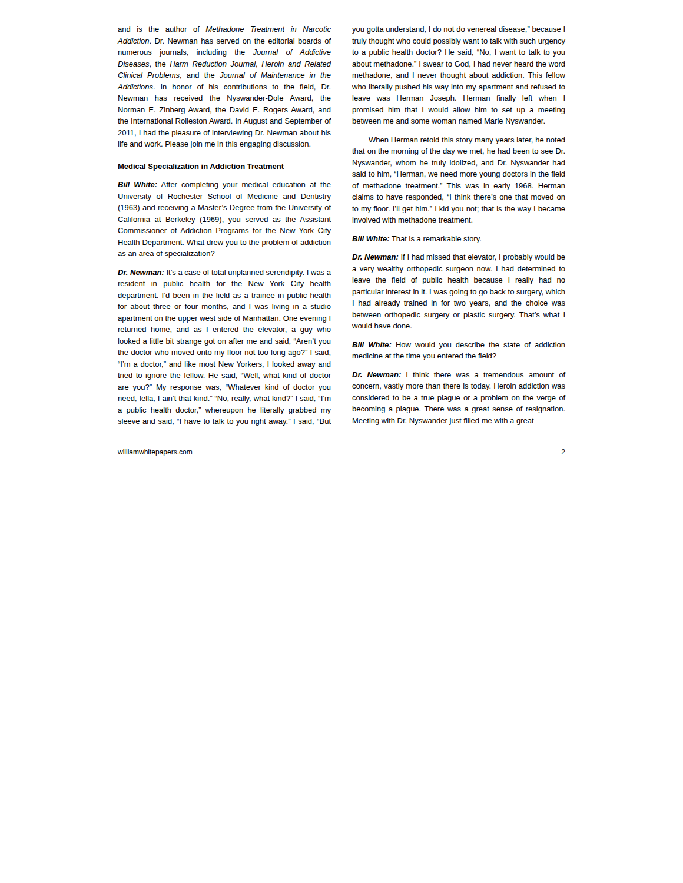and is the author of Methadone Treatment in Narcotic Addiction. Dr. Newman has served on the editorial boards of numerous journals, including the Journal of Addictive Diseases, the Harm Reduction Journal, Heroin and Related Clinical Problems, and the Journal of Maintenance in the Addictions. In honor of his contributions to the field, Dr. Newman has received the Nyswander-Dole Award, the Norman E. Zinberg Award, the David E. Rogers Award, and the International Rolleston Award. In August and September of 2011, I had the pleasure of interviewing Dr. Newman about his life and work. Please join me in this engaging discussion.
Medical Specialization in Addiction Treatment
Bill White: After completing your medical education at the University of Rochester School of Medicine and Dentistry (1963) and receiving a Master’s Degree from the University of California at Berkeley (1969), you served as the Assistant Commissioner of Addiction Programs for the New York City Health Department. What drew you to the problem of addiction as an area of specialization?
Dr. Newman: It’s a case of total unplanned serendipity. I was a resident in public health for the New York City health department. I’d been in the field as a trainee in public health for about three or four months, and I was living in a studio apartment on the upper west side of Manhattan. One evening I returned home, and as I entered the elevator, a guy who looked a little bit strange got on after me and said, “Aren’t you the doctor who moved onto my floor not too long ago?” I said, “I’m a doctor,” and like most New Yorkers, I looked away and tried to ignore the fellow. He said, “Well, what kind of doctor are you?” My response was, “Whatever kind of doctor you need, fella, I ain’t that kind.” “No, really, what kind?” I said, “I’m a public health doctor,” whereupon he literally grabbed my sleeve and said, “I have to talk to you right away.” I said, “But you gotta understand, I do not do venereal disease,” because I truly thought who could possibly want to talk with such urgency to a public health doctor? He said, “No, I want to talk to you about methadone.” I swear to God, I had never heard the word methadone, and I never thought about addiction. This fellow who literally pushed his way into my apartment and refused to leave was Herman Joseph. Herman finally left when I promised him that I would allow him to set up a meeting between me and some woman named Marie Nyswander.
When Herman retold this story many years later, he noted that on the morning of the day we met, he had been to see Dr. Nyswander, whom he truly idolized, and Dr. Nyswander had said to him, “Herman, we need more young doctors in the field of methadone treatment.” This was in early 1968. Herman claims to have responded, “I think there’s one that moved on to my floor. I’ll get him.” I kid you not; that is the way I became involved with methadone treatment.
Bill White: That is a remarkable story.
Dr. Newman: If I had missed that elevator, I probably would be a very wealthy orthopedic surgeon now. I had determined to leave the field of public health because I really had no particular interest in it. I was going to go back to surgery, which I had already trained in for two years, and the choice was between orthopedic surgery or plastic surgery. That’s what I would have done.
Bill White: How would you describe the state of addiction medicine at the time you entered the field?
Dr. Newman: I think there was a tremendous amount of concern, vastly more than there is today. Heroin addiction was considered to be a true plague or a problem on the verge of becoming a plague. There was a great sense of resignation. Meeting with Dr. Nyswander just filled me with a great
williamwhitepapers.com 2